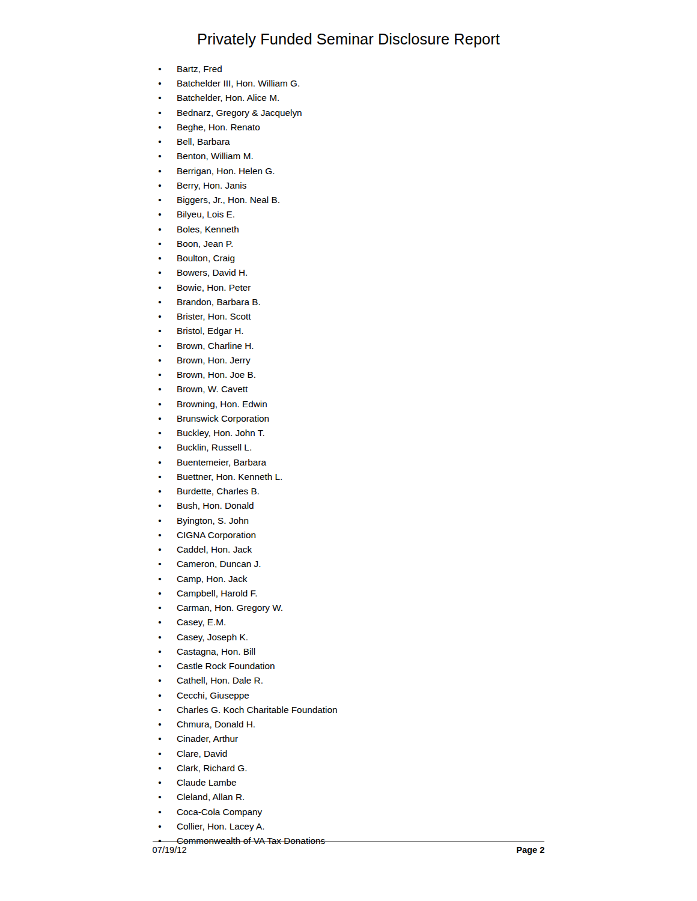Privately Funded Seminar Disclosure Report
Bartz, Fred
Batchelder III, Hon. William G.
Batchelder, Hon. Alice M.
Bednarz, Gregory & Jacquelyn
Beghe, Hon. Renato
Bell, Barbara
Benton, William M.
Berrigan, Hon. Helen G.
Berry, Hon. Janis
Biggers, Jr., Hon. Neal B.
Bilyeu, Lois E.
Boles, Kenneth
Boon, Jean P.
Boulton, Craig
Bowers, David H.
Bowie, Hon. Peter
Brandon, Barbara B.
Brister, Hon. Scott
Bristol, Edgar H.
Brown, Charline H.
Brown, Hon. Jerry
Brown, Hon. Joe B.
Brown, W. Cavett
Browning, Hon. Edwin
Brunswick Corporation
Buckley, Hon. John T.
Bucklin, Russell L.
Buentemeier, Barbara
Buettner, Hon. Kenneth L.
Burdette, Charles B.
Bush, Hon. Donald
Byington, S. John
CIGNA Corporation
Caddel, Hon. Jack
Cameron, Duncan J.
Camp, Hon. Jack
Campbell, Harold F.
Carman, Hon. Gregory W.
Casey, E.M.
Casey, Joseph K.
Castagna, Hon. Bill
Castle Rock Foundation
Cathell, Hon. Dale R.
Cecchi, Giuseppe
Charles G. Koch Charitable Foundation
Chmura, Donald H.
Cinader, Arthur
Clare, David
Clark, Richard G.
Claude Lambe
Cleland, Allan R.
Coca-Cola Company
Collier, Hon. Lacey A.
Commonwealth of VA Tax Donations
07/19/12 Page 2